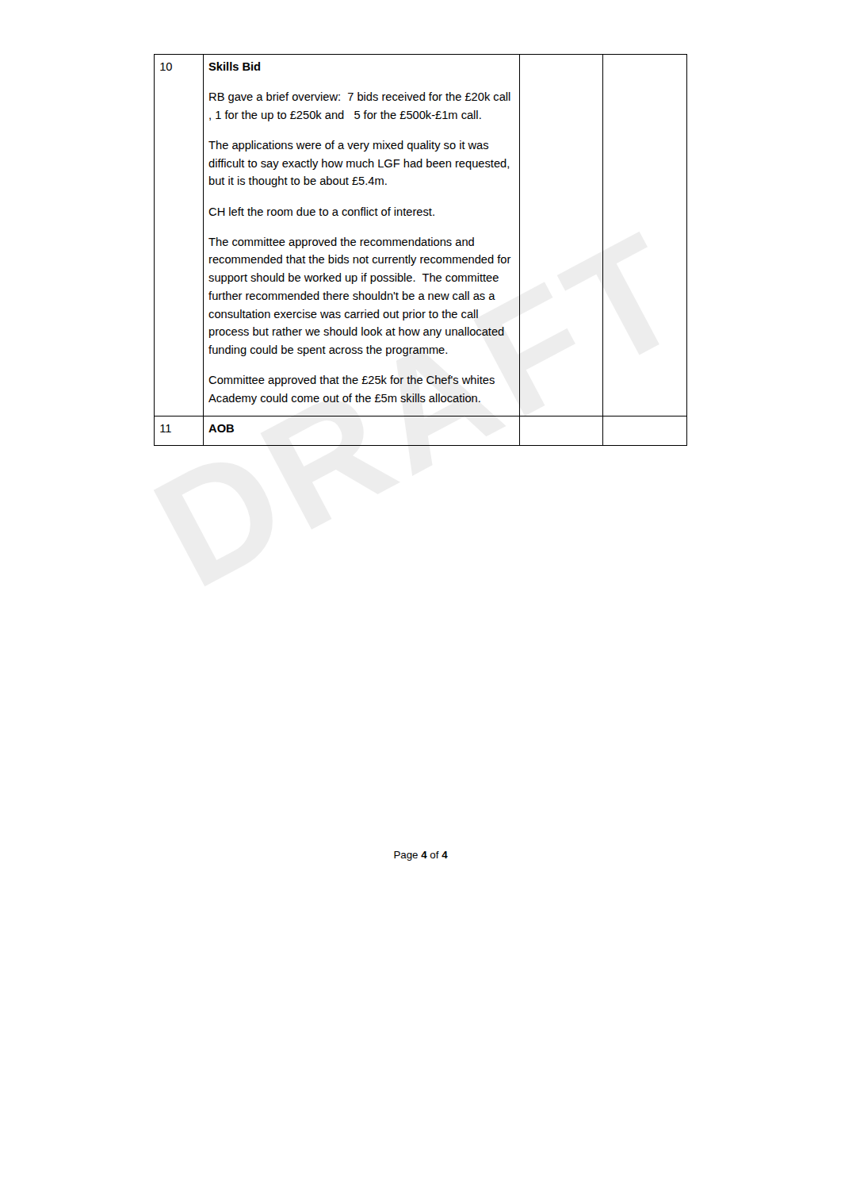DRAFT
| 10 | Skills Bid RB gave a brief overview: 7 bids received for the £20k call , 1 for the up to £250k and 5 for the £500k-£1m call. The applications were of a very mixed quality so it was difficult to say exactly how much LGF had been requested, but it is thought to be about £5.4m. CH left the room due to a conflict of interest. The committee approved the recommendations and recommended that the bids not currently recommended for support should be worked up if possible. The committee further recommended there shouldn't be a new call as a consultation exercise was carried out prior to the call process but rather we should look at how any unallocated funding could be spent across the programme. Committee approved that the £25k for the Chef's whites Academy could come out of the £5m skills allocation. | | |
| 11 | AOB | | |
Page 4 of 4